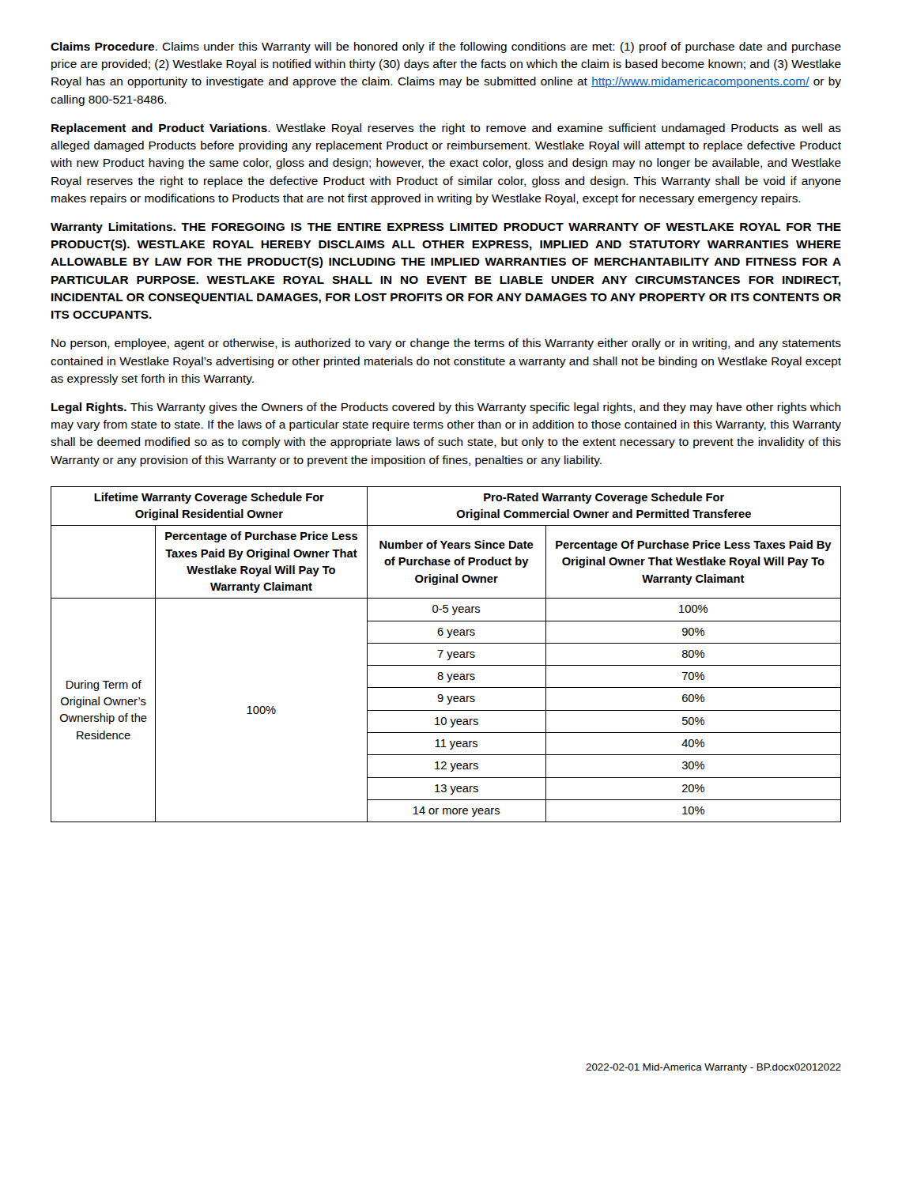Claims Procedure. Claims under this Warranty will be honored only if the following conditions are met: (1) proof of purchase date and purchase price are provided; (2) Westlake Royal is notified within thirty (30) days after the facts on which the claim is based become known; and (3) Westlake Royal has an opportunity to investigate and approve the claim. Claims may be submitted online at http://www.midamericacomponents.com/ or by calling 800-521-8486.
Replacement and Product Variations. Westlake Royal reserves the right to remove and examine sufficient undamaged Products as well as alleged damaged Products before providing any replacement Product or reimbursement. Westlake Royal will attempt to replace defective Product with new Product having the same color, gloss and design; however, the exact color, gloss and design may no longer be available, and Westlake Royal reserves the right to replace the defective Product with Product of similar color, gloss and design. This Warranty shall be void if anyone makes repairs or modifications to Products that are not first approved in writing by Westlake Royal, except for necessary emergency repairs.
Warranty Limitations. THE FOREGOING IS THE ENTIRE EXPRESS LIMITED PRODUCT WARRANTY OF WESTLAKE ROYAL FOR THE PRODUCT(S). WESTLAKE ROYAL HEREBY DISCLAIMS ALL OTHER EXPRESS, IMPLIED AND STATUTORY WARRANTIES WHERE ALLOWABLE BY LAW FOR THE PRODUCT(S) INCLUDING THE IMPLIED WARRANTIES OF MERCHANTABILITY AND FITNESS FOR A PARTICULAR PURPOSE. WESTLAKE ROYAL SHALL IN NO EVENT BE LIABLE UNDER ANY CIRCUMSTANCES FOR INDIRECT, INCIDENTAL OR CONSEQUENTIAL DAMAGES, FOR LOST PROFITS OR FOR ANY DAMAGES TO ANY PROPERTY OR ITS CONTENTS OR ITS OCCUPANTS.
No person, employee, agent or otherwise, is authorized to vary or change the terms of this Warranty either orally or in writing, and any statements contained in Westlake Royal’s advertising or other printed materials do not constitute a warranty and shall not be binding on Westlake Royal except as expressly set forth in this Warranty.
Legal Rights. This Warranty gives the Owners of the Products covered by this Warranty specific legal rights, and they may have other rights which may vary from state to state. If the laws of a particular state require terms other than or in addition to those contained in this Warranty, this Warranty shall be deemed modified so as to comply with the appropriate laws of such state, but only to the extent necessary to prevent the invalidity of this Warranty or any provision of this Warranty or to prevent the imposition of fines, penalties or any liability.
| Lifetime Warranty Coverage Schedule For Original Residential Owner | Pro-Rated Warranty Coverage Schedule For Original Commercial Owner and Permitted Transferee |
| --- | --- |
| | Percentage of Purchase Price Less Taxes Paid By Original Owner That Westlake Royal Will Pay To Warranty Claimant | Number of Years Since Date of Purchase of Product by Original Owner | Percentage Of Purchase Price Less Taxes Paid By Original Owner That Westlake Royal Will Pay To Warranty Claimant |
| During Term of Original Owner’s Ownership of the Residence | 100% | 0-5 years | 100% |
| 6 years | 90% |
| 7 years | 80% |
| 8 years | 70% |
| 9 years | 60% |
| 10 years | 50% |
| 11 years | 40% |
| 12 years | 30% |
| 13 years | 20% |
| 14 or more years | 10% |
2022-02-01 Mid-America Warranty - BP.docx02012022